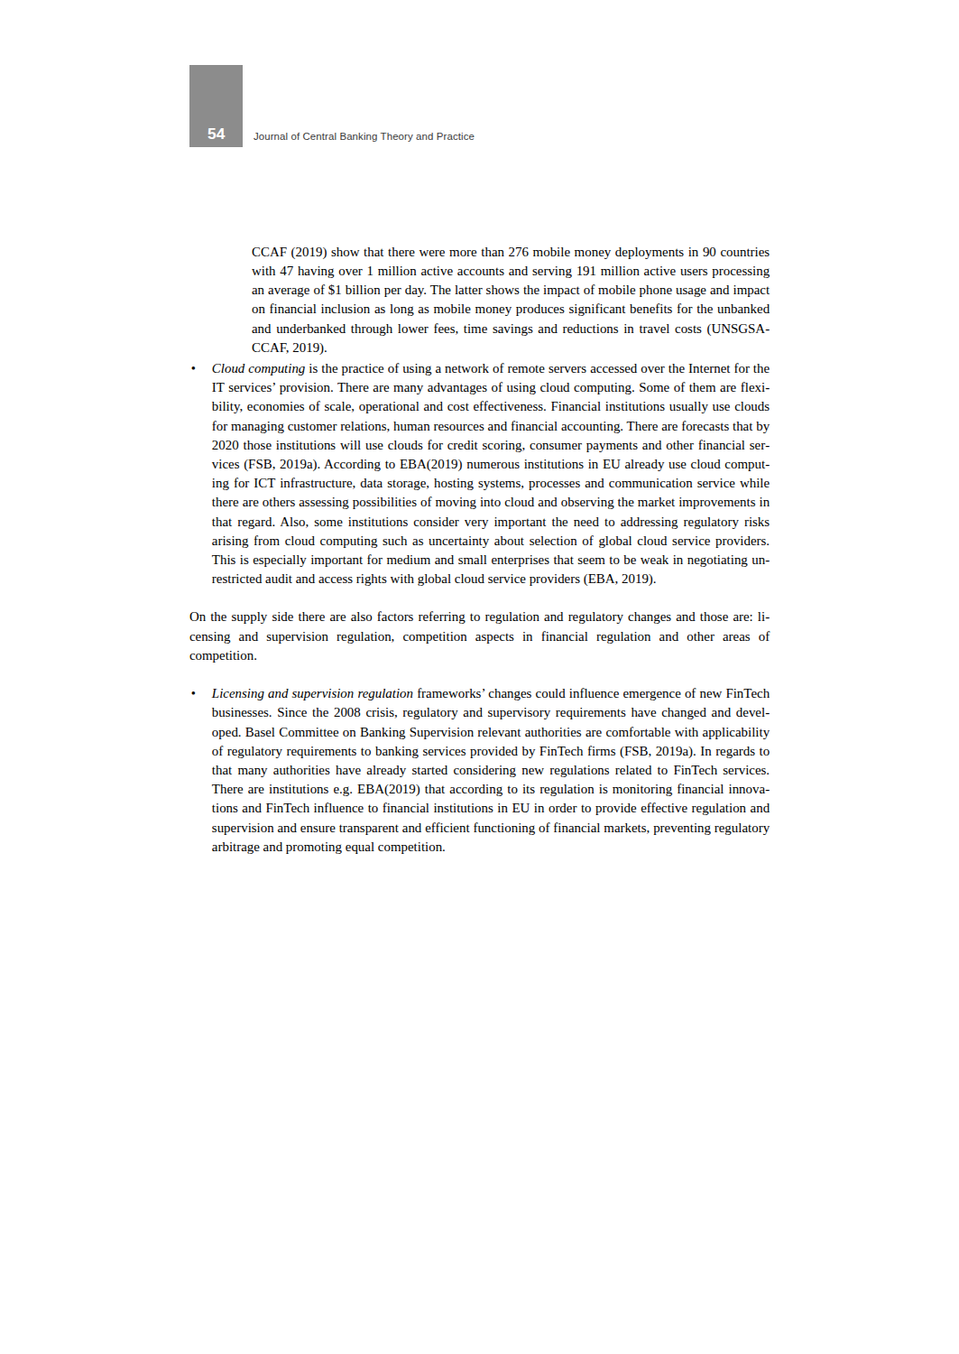54
Journal of Central Banking Theory and Practice
CCAF (2019) show that there were more than 276 mobile money deployments in 90 countries with 47 having over 1 million active accounts and serving 191 million active users processing an average of $1 billion per day. The latter shows the impact of mobile phone usage and impact on financial inclusion as long as mobile money produces significant benefits for the unbanked and underbanked through lower fees, time savings and reductions in travel costs (UNSGSA-CCAF, 2019).
Cloud computing is the practice of using a network of remote servers accessed over the Internet for the IT services’ provision. There are many advantages of using cloud computing. Some of them are flexibility, economies of scale, operational and cost effectiveness. Financial institutions usually use clouds for managing customer relations, human resources and financial accounting. There are forecasts that by 2020 those institutions will use clouds for credit scoring, consumer payments and other financial services (FSB, 2019a). According to EBA(2019) numerous institutions in EU already use cloud computing for ICT infrastructure, data storage, hosting systems, processes and communication service while there are others assessing possibilities of moving into cloud and observing the market improvements in that regard. Also, some institutions consider very important the need to addressing regulatory risks arising from cloud computing such as uncertainty about selection of global cloud service providers. This is especially important for medium and small enterprises that seem to be weak in negotiating unrestricted audit and access rights with global cloud service providers (EBA, 2019).
On the supply side there are also factors referring to regulation and regulatory changes and those are: licensing and supervision regulation, competition aspects in financial regulation and other areas of competition.
Licensing and supervision regulation frameworks’ changes could influence emergence of new FinTech businesses. Since the 2008 crisis, regulatory and supervisory requirements have changed and developed. Basel Committee on Banking Supervision relevant authorities are comfortable with applicability of regulatory requirements to banking services provided by FinTech firms (FSB, 2019a). In regards to that many authorities have already started considering new regulations related to FinTech services. There are institutions e.g. EBA(2019) that according to its regulation is monitoring financial innovations and FinTech influence to financial institutions in EU in order to provide effective regulation and supervision and ensure transparent and efficient functioning of financial markets, preventing regulatory arbitrage and promoting equal competition.